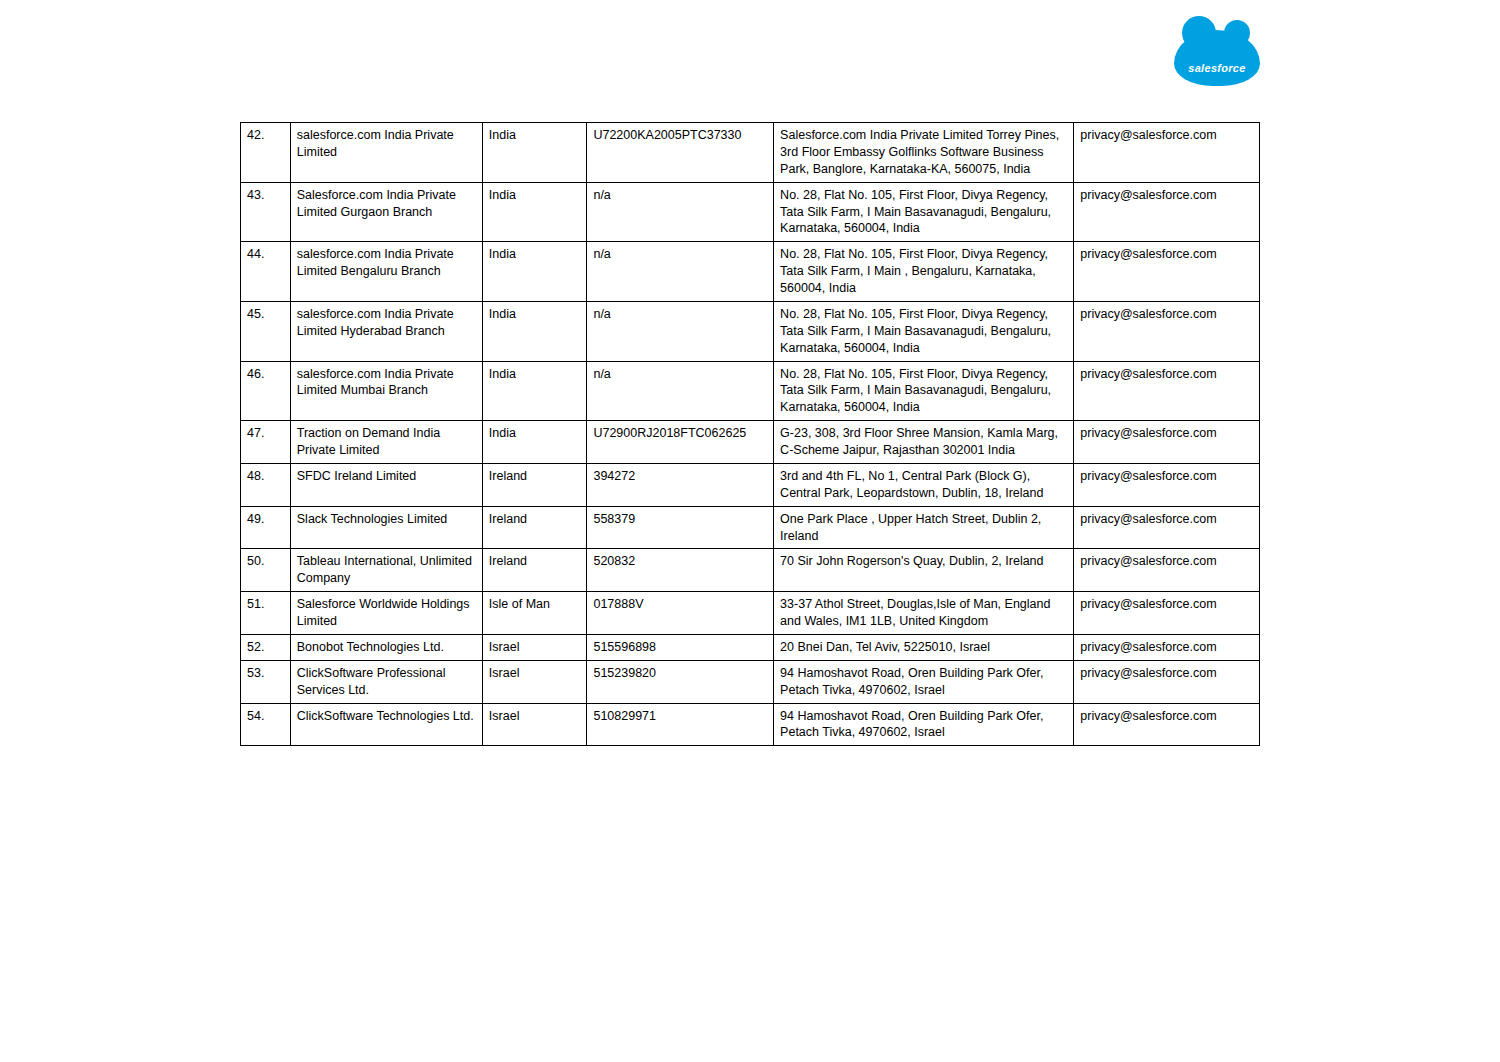salesforce
| 42. | salesforce.com India Private Limited | India | U72200KA2005PTC37330 | Salesforce.com India Private Limited Torrey Pines, 3rd Floor Embassy Golflinks Software Business Park, Banglore, Karnataka-KA, 560075, India | privacy@salesforce.com |
| 43. | Salesforce.com India Private Limited Gurgaon Branch | India | n/a | No. 28, Flat No. 105, First Floor, Divya Regency, Tata Silk Farm, I Main Basavanagudi, Bengaluru, Karnataka, 560004, India | privacy@salesforce.com |
| 44. | salesforce.com India Private Limited Bengaluru Branch | India | n/a | No. 28, Flat No. 105, First Floor, Divya Regency, Tata Silk Farm, I Main , Bengaluru, Karnataka, 560004, India | privacy@salesforce.com |
| 45. | salesforce.com India Private Limited Hyderabad Branch | India | n/a | No. 28, Flat No. 105, First Floor, Divya Regency, Tata Silk Farm, I Main Basavanagudi, Bengaluru, Karnataka, 560004, India | privacy@salesforce.com |
| 46. | salesforce.com India Private Limited Mumbai Branch | India | n/a | No. 28, Flat No. 105, First Floor, Divya Regency, Tata Silk Farm, I Main Basavanagudi, Bengaluru, Karnataka, 560004, India | privacy@salesforce.com |
| 47. | Traction on Demand India Private Limited | India | U72900RJ2018FTC062625 | G-23, 308, 3rd Floor Shree Mansion, Kamla Marg, C-Scheme Jaipur, Rajasthan 302001 India | privacy@salesforce.com |
| 48. | SFDC Ireland Limited | Ireland | 394272 | 3rd and 4th FL, No 1, Central Park (Block G), Central Park, Leopardstown, Dublin, 18, Ireland | privacy@salesforce.com |
| 49. | Slack Technologies Limited | Ireland | 558379 | One Park Place , Upper Hatch Street, Dublin 2, Ireland | privacy@salesforce.com |
| 50. | Tableau International, Unlimited Company | Ireland | 520832 | 70 Sir John Rogerson's Quay, Dublin, 2, Ireland | privacy@salesforce.com |
| 51. | Salesforce Worldwide Holdings Limited | Isle of Man | 017888V | 33-37 Athol Street, Douglas,Isle of Man, England and Wales, IM1 1LB, United Kingdom | privacy@salesforce.com |
| 52. | Bonobot Technologies Ltd. | Israel | 515596898 | 20 Bnei Dan, Tel Aviv, 5225010, Israel | privacy@salesforce.com |
| 53. | ClickSoftware Professional Services Ltd. | Israel | 515239820 | 94 Hamoshavot Road, Oren Building Park Ofer, Petach Tivka, 4970602, Israel | privacy@salesforce.com |
| 54. | ClickSoftware Technologies Ltd. | Israel | 510829971 | 94 Hamoshavot Road, Oren Building Park Ofer, Petach Tivka, 4970602, Israel | privacy@salesforce.com |